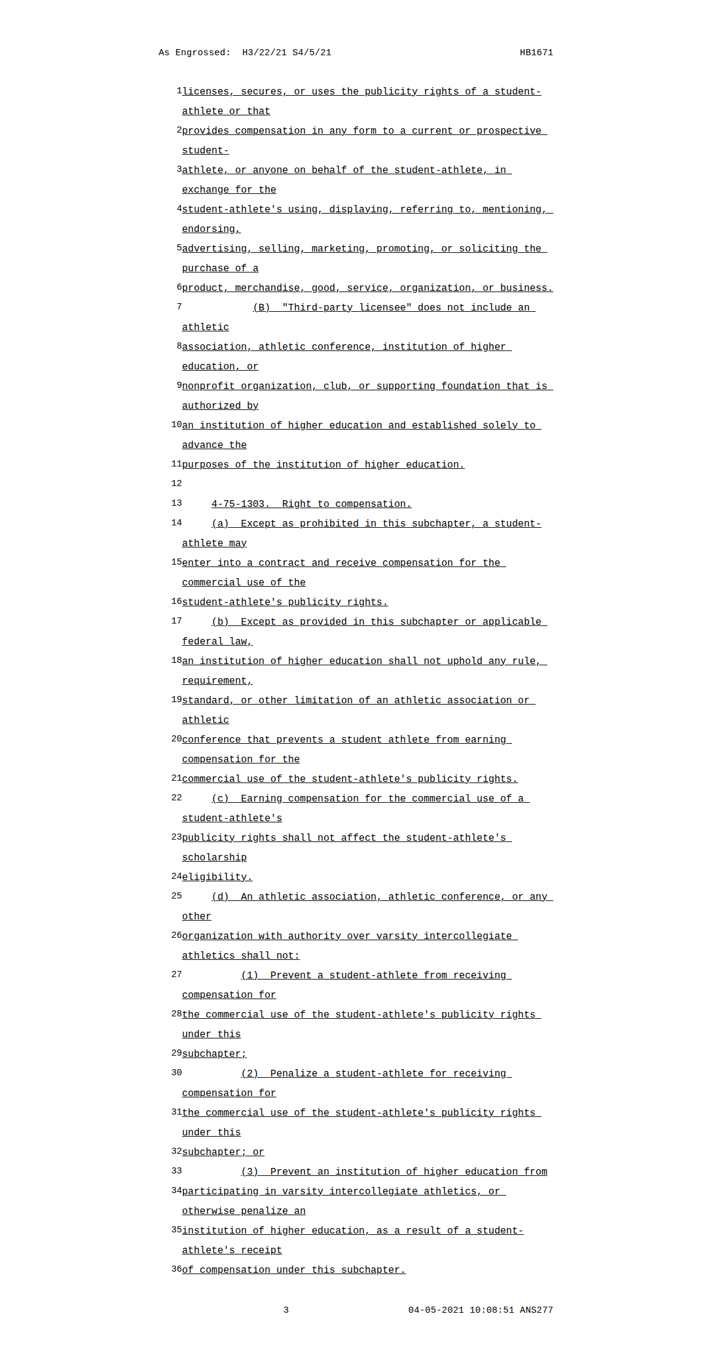As Engrossed: H3/22/21 S4/5/21
HB1671
| 1 | licenses, secures, or uses the publicity rights of a student-athlete or that |
| 2 | provides compensation in any form to a current or prospective student- |
| 3 | athlete, or anyone on behalf of the student-athlete, in exchange for the |
| 4 | student-athlete's using, displaying, referring to, mentioning, endorsing, |
| 5 | advertising, selling, marketing, promoting, or soliciting the purchase of a |
| 6 | product, merchandise, good, service, organization, or business. |
| 7 | (B) "Third-party licensee" does not include an athletic |
| 8 | association, athletic conference, institution of higher education, or |
| 9 | nonprofit organization, club, or supporting foundation that is authorized by |
| 10 | an institution of higher education and established solely to advance the |
| 11 | purposes of the institution of higher education. |
| 12 | |
| 13 | 4-75-1303. Right to compensation. |
| 14 | (a) Except as prohibited in this subchapter, a student-athlete may |
| 15 | enter into a contract and receive compensation for the commercial use of the |
| 16 | student-athlete's publicity rights. |
| 17 | (b) Except as provided in this subchapter or applicable federal law, |
| 18 | an institution of higher education shall not uphold any rule, requirement, |
| 19 | standard, or other limitation of an athletic association or athletic |
| 20 | conference that prevents a student athlete from earning compensation for the |
| 21 | commercial use of the student-athlete's publicity rights. |
| 22 | (c) Earning compensation for the commercial use of a student-athlete's |
| 23 | publicity rights shall not affect the student-athlete's scholarship |
| 24 | eligibility. |
| 25 | (d) An athletic association, athletic conference, or any other |
| 26 | organization with authority over varsity intercollegiate athletics shall not: |
| 27 | (1) Prevent a student-athlete from receiving compensation for |
| 28 | the commercial use of the student-athlete's publicity rights under this |
| 29 | subchapter; |
| 30 | (2) Penalize a student-athlete for receiving compensation for |
| 31 | the commercial use of the student-athlete's publicity rights under this |
| 32 | subchapter; or |
| 33 | (3) Prevent an institution of higher education from |
| 34 | participating in varsity intercollegiate athletics, or otherwise penalize an |
| 35 | institution of higher education, as a result of a student-athlete's receipt |
| 36 | of compensation under this subchapter. |
3
04-05-2021 10:08:51 ANS277